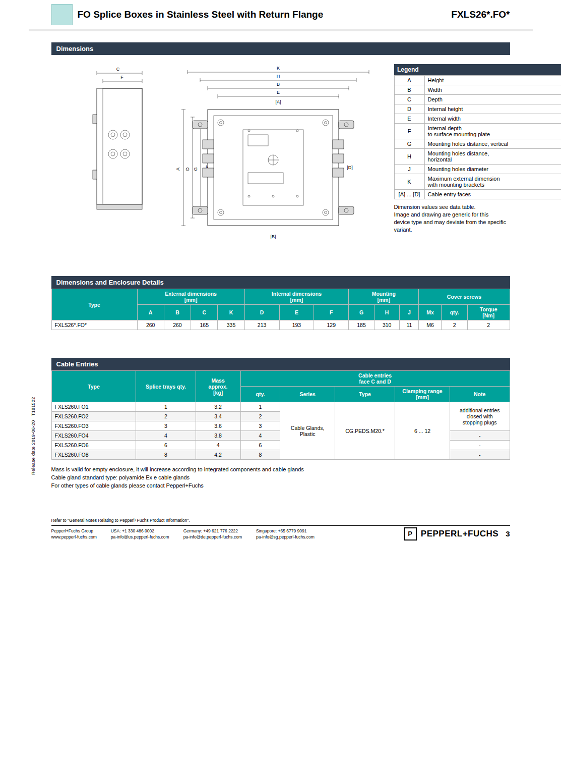FO Splice Boxes in Stainless Steel with Return Flange
FXLS26*.FO*
Dimensions
C F K H B E [A] A D G [C] [D] [B]
| Legend |
| --- |
| A | Height |
| B | Width |
| C | Depth |
| D | Internal height |
| E | Internal width |
| F | Internal depth to surface mounting plate |
| G | Mounting holes distance, vertical |
| H | Mounting holes distance, horizontal |
| J | Mounting holes diameter |
| K | Maximum external dimension with mounting brackets |
| [A] ... [D] | Cable entry faces |
Dimension values see data table.
Image and drawing are generic for this
device type and may deviate from the specific
variant.
Dimensions and Enclosure Details
| Type | External dimensions [mm] | Internal dimensions [mm] | Mounting [mm] | Cover screws |
| --- | --- | --- | --- | --- |
| A | B | C | K | D | E | F | G | H | J | Mx | qty. | Torque [Nm] |
| FXLS26*.FO* | 260 | 260 | 165 | 335 | 213 | 193 | 129 | 185 | 310 | 11 | M6 | 2 | 2 |
Cable Entries
| Type | Splice trays qty. | Mass approx. [kg] | Cable entries face C and D |
| --- | --- | --- | --- |
| qty. | Series | Type | Clamping range [mm] | Note |
| FXLS260.FO1 | 1 | 3.2 | 1 | Cable Glands, Plastic | CG.PEDS.M20.* | 6 ... 12 | additional entries closed with stopping plugs |
| FXLS260.FO2 | 2 | 3.4 | 2 |
| FXLS260.FO3 | 3 | 3.6 | 3 |
| FXLS260.FO4 | 4 | 3.8 | 4 | - |
| FXLS260.FO6 | 6 | 4 | 6 | - |
| FXLS260.FO8 | 8 | 4.2 | 8 | - |
Mass is valid for empty enclosure, it will increase according to integrated components and cable glands
Cable gland standard type: polyamide Ex e cable glands
For other types of cable glands please contact Pepperl+Fuchs
Release date 2019-06-20 T181522
Refer to "General Notes Relating to Pepperl+Fuchs Product Information".
Pepperl+Fuchs Group
www.pepperl-fuchs.com
USA: +1 330 486 0002
pa-info@us.pepperl-fuchs.com
Germany: +49 621 776 2222
pa-info@de.pepperl-fuchs.com
Singapore: +65 6779 9091
pa-info@sg.pepperl-fuchs.com
P PEPPERL+FUCHS
3